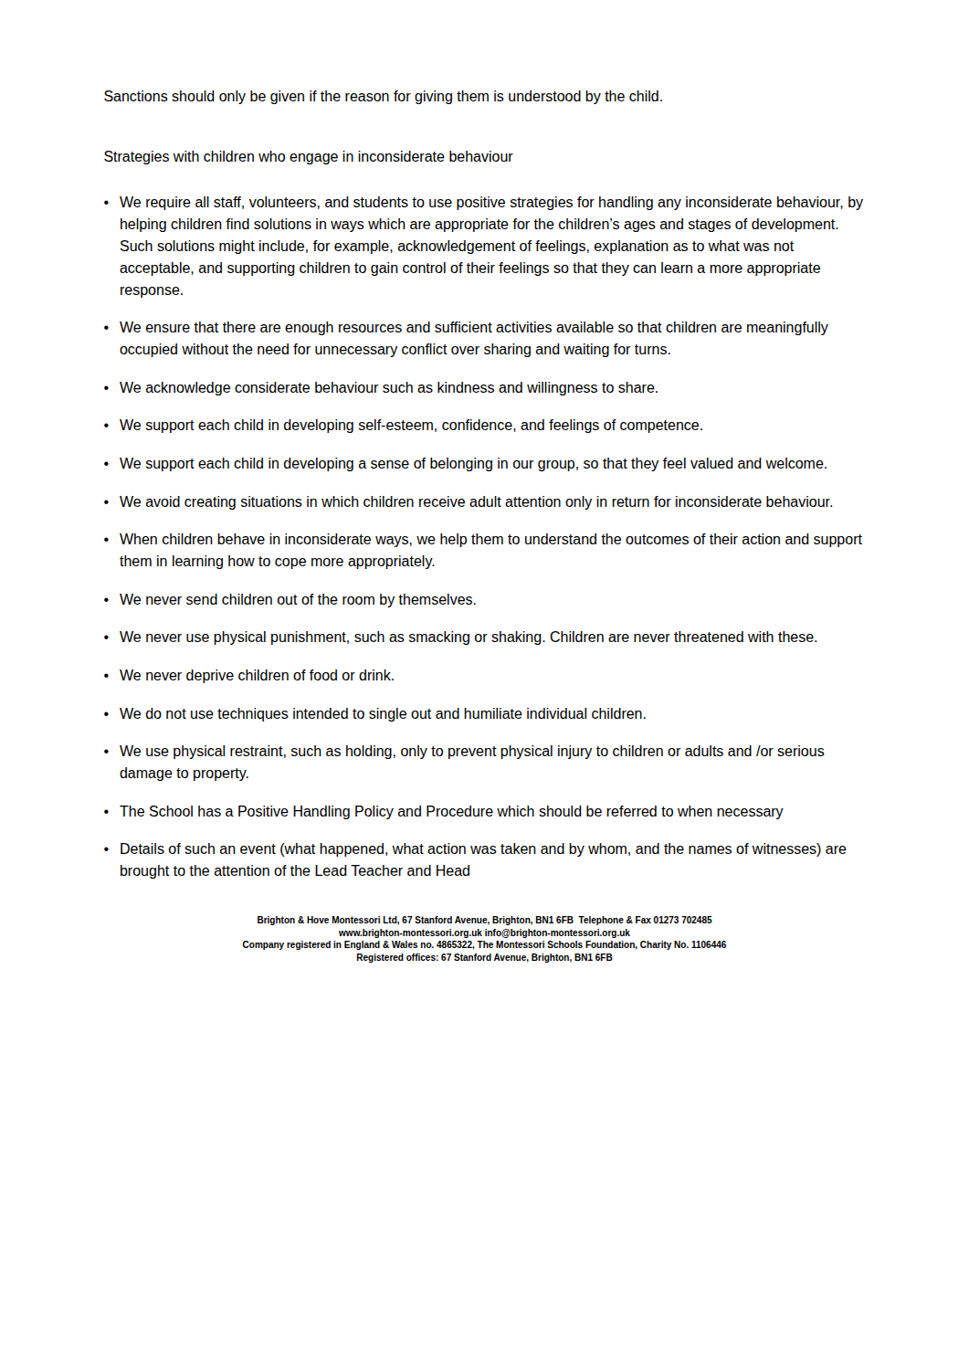Sanctions should only be given if the reason for giving them is understood by the child.
Strategies with children who engage in inconsiderate behaviour
We require all staff, volunteers, and students to use positive strategies for handling any inconsiderate behaviour, by helping children find solutions in ways which are appropriate for the children’s ages and stages of development. Such solutions might include, for example, acknowledgement of feelings, explanation as to what was not acceptable, and supporting children to gain control of their feelings so that they can learn a more appropriate response.
We ensure that there are enough resources and sufficient activities available so that children are meaningfully occupied without the need for unnecessary conflict over sharing and waiting for turns.
We acknowledge considerate behaviour such as kindness and willingness to share.
We support each child in developing self-esteem, confidence, and feelings of competence.
We support each child in developing a sense of belonging in our group, so that they feel valued and welcome.
We avoid creating situations in which children receive adult attention only in return for inconsiderate behaviour.
When children behave in inconsiderate ways, we help them to understand the outcomes of their action and support them in learning how to cope more appropriately.
We never send children out of the room by themselves.
We never use physical punishment, such as smacking or shaking. Children are never threatened with these.
We never deprive children of food or drink.
We do not use techniques intended to single out and humiliate individual children.
We use physical restraint, such as holding, only to prevent physical injury to children or adults and /or serious damage to property.
The School has a Positive Handling Policy and Procedure which should be referred to when necessary
Details of such an event (what happened, what action was taken and by whom, and the names of witnesses) are brought to the attention of the Lead Teacher and Head
Brighton & Hove Montessori Ltd, 67 Stanford Avenue, Brighton, BN1 6FB Telephone & Fax 01273 702485
www.brighton-montessori.org.uk info@brighton-montessori.org.uk
Company registered in England & Wales no. 4865322, The Montessori Schools Foundation, Charity No. 1106446
Registered offices: 67 Stanford Avenue, Brighton, BN1 6FB